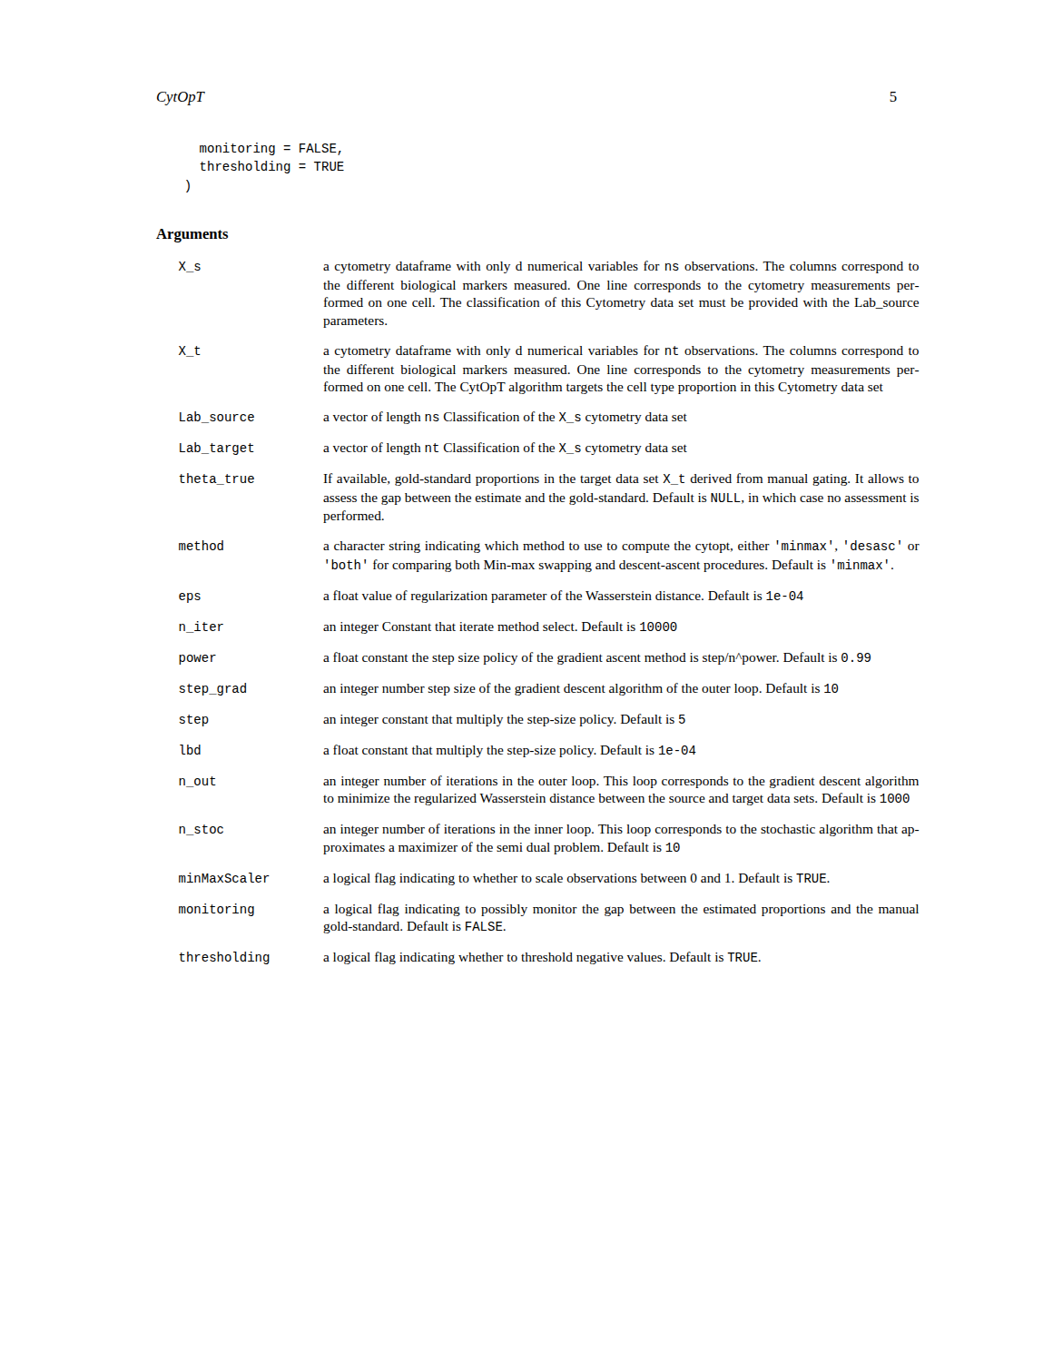CytOpT 5
  monitoring = FALSE,
  thresholding = TRUE
)
Arguments
| X_s | a cytometry dataframe with only d numerical variables for ns observations. The columns correspond to the different biological markers measured. One line corresponds to the cytometry measurements performed on one cell. The classification of this Cytometry data set must be provided with the Lab_source parameters. |
| X_t | a cytometry dataframe with only d numerical variables for nt observations. The columns correspond to the different biological markers measured. One line corresponds to the cytometry measurements performed on one cell. The CytOpT algorithm targets the cell type proportion in this Cytometry data set |
| Lab_source | a vector of length ns Classification of the X_s cytometry data set |
| Lab_target | a vector of length nt Classification of the X_s cytometry data set |
| theta_true | If available, gold-standard proportions in the target data set X_t derived from manual gating. It allows to assess the gap between the estimate and the gold-standard. Default is NULL , in which case no assessment is performed. |
| method | a character string indicating which method to use to compute the cytopt, either 'minmax' , 'desasc' or 'both' for comparing both Min-max swapping and descent-ascent procedures. Default is 'minmax' . |
| eps | a float value of regularization parameter of the Wasserstein distance. Default is 1e-04 |
| n_iter | an integer Constant that iterate method select. Default is 10000 |
| power | a float constant the step size policy of the gradient ascent method is step/n^power. Default is 0.99 |
| step_grad | an integer number step size of the gradient descent algorithm of the outer loop. Default is 10 |
| step | an integer constant that multiply the step-size policy. Default is 5 |
| lbd | a float constant that multiply the step-size policy. Default is 1e-04 |
| n_out | an integer number of iterations in the outer loop. This loop corresponds to the gradient descent algorithm to minimize the regularized Wasserstein distance between the source and target data sets. Default is 1000 |
| n_stoc | an integer number of iterations in the inner loop. This loop corresponds to the stochastic algorithm that approximates a maximizer of the semi dual problem. Default is 10 |
| minMaxScaler | a logical flag indicating to whether to scale observations between 0 and 1. Default is TRUE . |
| monitoring | a logical flag indicating to possibly monitor the gap between the estimated proportions and the manual gold-standard. Default is FALSE . |
| thresholding | a logical flag indicating whether to threshold negative values. Default is TRUE . |